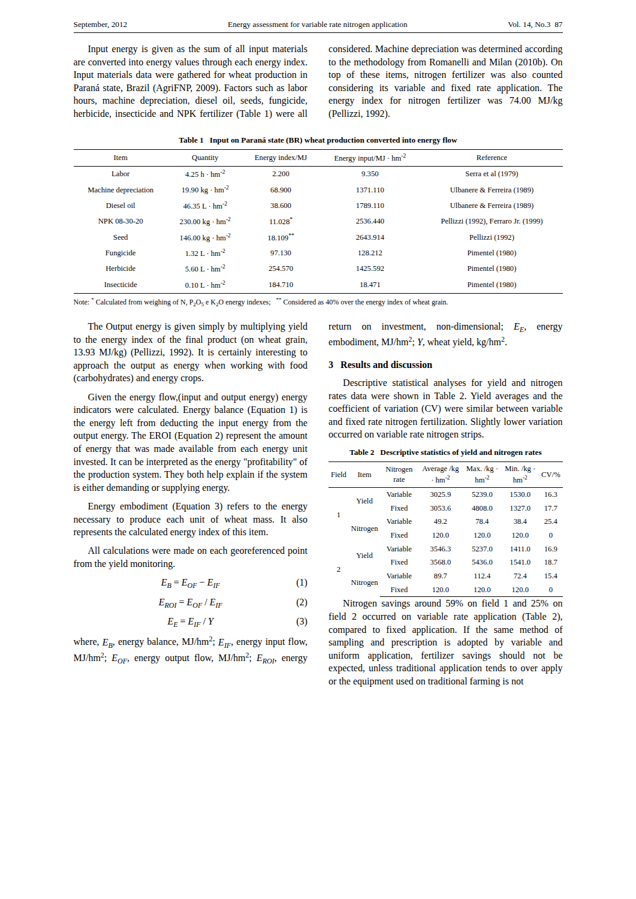September, 2012
Energy assessment for variable rate nitrogen application
Vol. 14, No.3 87
Input energy is given as the sum of all input materials are converted into energy values through each energy index. Input materials data were gathered for wheat production in Paraná state, Brazil (AgriFNP, 2009). Factors such as labor hours, machine depreciation, diesel oil, seeds, fungicide, herbicide, insecticide and NPK fertilizer (Table 1) were all considered. Machine depreciation was determined according to the methodology from Romanelli and Milan (2010b). On top of these items, nitrogen fertilizer was also counted considering its variable and fixed rate application. The energy index for nitrogen fertilizer was 74.00 MJ/kg (Pellizzi, 1992).
Table 1 Input on Paraná state (BR) wheat production converted into energy flow
| Item | Quantity | Energy index/MJ | Energy input/MJ · hm -2 | Reference |
| --- | --- | --- | --- | --- |
| Labor | 4.25 h · hm -2 | 2.200 | 9.350 | Serra et al (1979) |
| Machine depreciation | 19.90 kg · hm -2 | 68.900 | 1371.110 | Ulbanere & Ferreira (1989) |
| Diesel oil | 46.35 L · hm -2 | 38.600 | 1789.110 | Ulbanere & Ferreira (1989) |
| NPK 08-30-20 | 230.00 kg · hm -2 | 11.028 * | 2536.440 | Pellizzi (1992), Ferraro Jr. (1999) |
| Seed | 146.00 kg · hm -2 | 18.109 ** | 2643.914 | Pellizzi (1992) |
| Fungicide | 1.32 L · hm -2 | 97.130 | 128.212 | Pimentel (1980) |
| Herbicide | 5.60 L · hm -2 | 254.570 | 1425.592 | Pimentel (1980) |
| Insecticide | 0.10 L · hm -2 | 184.710 | 18.471 | Pimentel (1980) |
Note: * Calculated from weighing of N, P2O5 e K2O energy indexes; ** Considered as 40% over the energy index of wheat grain.
The Output energy is given simply by multiplying yield to the energy index of the final product (on wheat grain, 13.93 MJ/kg) (Pellizzi, 1992). It is certainly interesting to approach the output as energy when working with food (carbohydrates) and energy crops.
Given the energy flow,(input and output energy) energy indicators were calculated. Energy balance (Equation 1) is the energy left from deducting the input energy from the output energy. The EROI (Equation 2) represent the amount of energy that was made available from each energy unit invested. It can be interpreted as the energy "profitability" of the production system. They both help explain if the system is either demanding or supplying energy.
Energy embodiment (Equation 3) refers to the energy necessary to produce each unit of wheat mass. It also represents the calculated energy index of this item.
All calculations were made on each georeferenced point from the yield monitoring.
EB = EOF − EIF (1)
EROI = EOF / EIF (2)
EE = EIF / Y (3)
where, EB, energy balance, MJ/hm2; EIF, energy input flow, MJ/hm2; EOF, energy output flow, MJ/hm2; EROI, energy return on investment, non-dimensional; EE, energy embodiment, MJ/hm2; Y, wheat yield, kg/hm2.
3 Results and discussion
Descriptive statistical analyses for yield and nitrogen rates data were shown in Table 2. Yield averages and the coefficient of variation (CV) were similar between variable and fixed rate nitrogen fertilization. Slightly lower variation occurred on variable rate nitrogen strips.
Table 2 Descriptive statistics of yield and nitrogen rates
| Field | Item | Nitrogen rate | Average /kg · hm -2 | Max. /kg · hm -2 | Min. /kg · hm -2 | CV/% |
| --- | --- | --- | --- | --- | --- | --- |
| 1 | Yield | Variable | 3025.9 | 5239.0 | 1530.0 | 16.3 |
| Fixed | 3053.6 | 4808.0 | 1327.0 | 17.7 |
| Nitrogen | Variable | 49.2 | 78.4 | 38.4 | 25.4 |
| Fixed | 120.0 | 120.0 | 120.0 | 0 |
| 2 | Yield | Variable | 3546.3 | 5237.0 | 1411.0 | 16.9 |
| Fixed | 3568.0 | 5436.0 | 1541.0 | 18.7 |
| Nitrogen | Variable | 89.7 | 112.4 | 72.4 | 15.4 |
| Fixed | 120.0 | 120.0 | 120.0 | 0 |
Nitrogen savings around 59% on field 1 and 25% on field 2 occurred on variable rate application (Table 2), compared to fixed application. If the same method of sampling and prescription is adopted by variable and uniform application, fertilizer savings should not be expected, unless traditional application tends to over apply or the equipment used on traditional farming is not